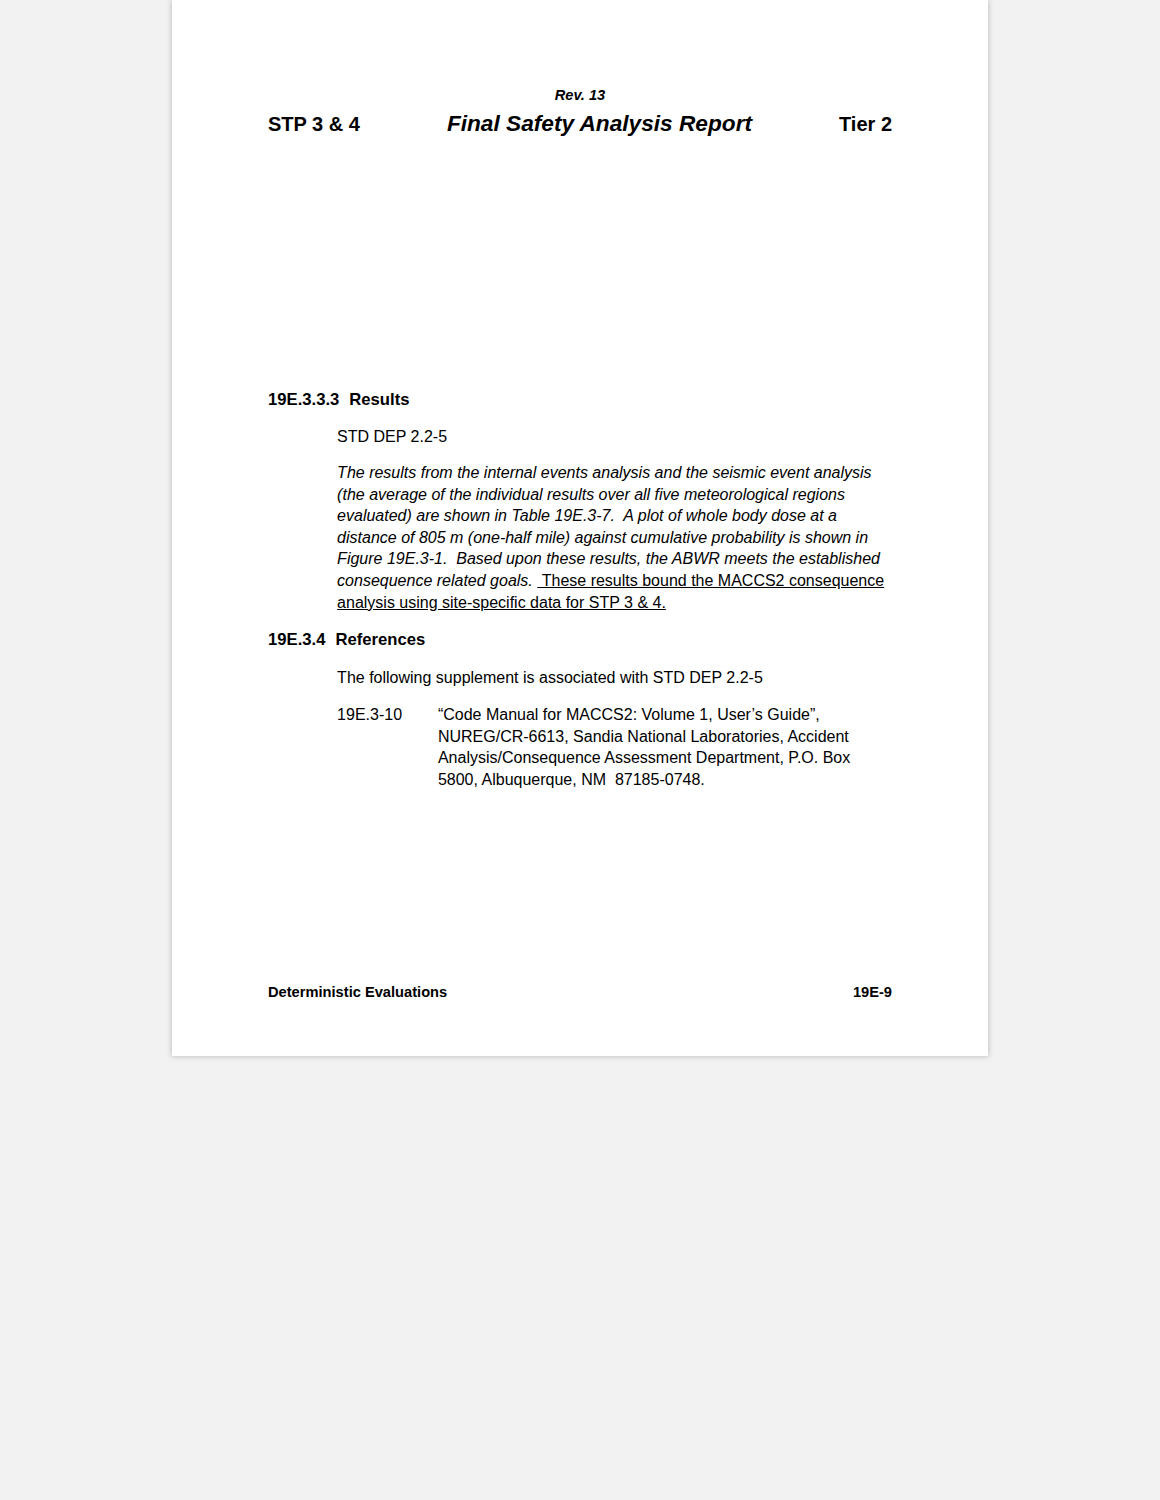Rev. 13
STP 3 & 4
Final Safety Analysis Report
Tier 2
19E.3.3.3 Results
STD DEP 2.2-5
The results from the internal events analysis and the seismic event analysis (the average of the individual results over all five meteorological regions evaluated) are shown in Table 19E.3-7. A plot of whole body dose at a distance of 805 m (one-half mile) against cumulative probability is shown in Figure 19E.3-1. Based upon these results, the ABWR meets the established consequence related goals. These results bound the MACCS2 consequence analysis using site-specific data for STP 3 & 4.
19E.3.4 References
The following supplement is associated with STD DEP 2.2-5
19E.3-10
“Code Manual for MACCS2: Volume 1, User’s Guide”, NUREG/CR-6613, Sandia National Laboratories, Accident Analysis/Consequence Assessment Department, P.O. Box 5800, Albuquerque, NM 87185-0748.
Deterministic Evaluations
19E-9